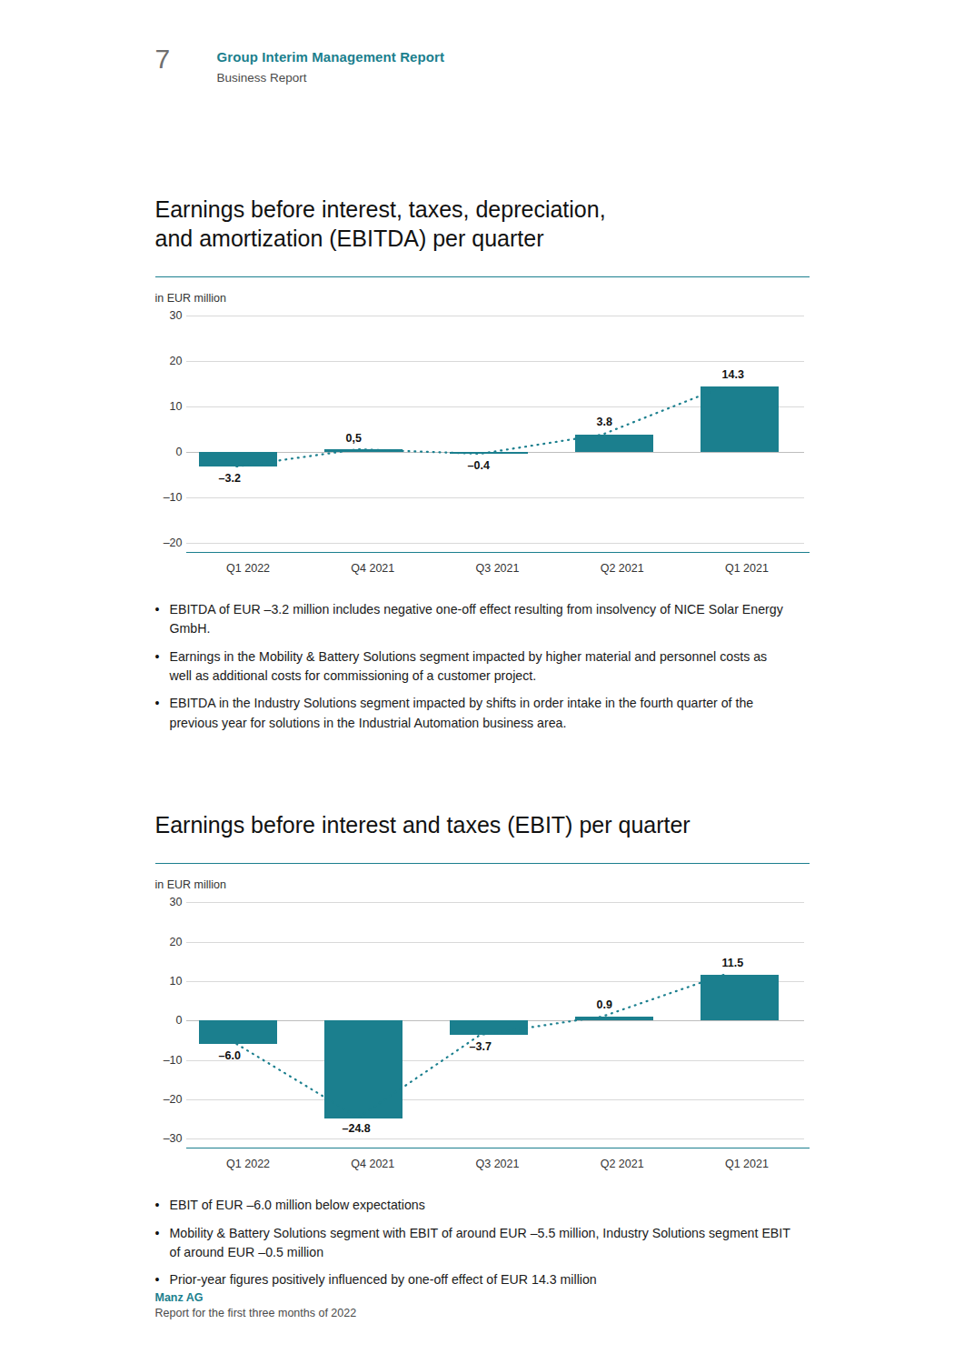7
Group Interim Management Report
Business Report
Earnings before interest, taxes, depreciation,
and amortization (EBITDA) per quarter
in EUR million
30
20
10
0
–10
–20
–3.2
0,5
–0.4
3.8
14.3
Q1 2022 Q4 2021 Q3 2021 Q2 2021 Q1 2021
EBITDA of EUR –3.2 million includes negative one-off effect resulting from insolvency of NICE Solar Energy GmbH.
Earnings in the Mobility & Battery Solutions segment impacted by higher material and personnel costs as well as additional costs for commissioning of a customer project.
EBITDA in the Industry Solutions segment impacted by shifts in order intake in the fourth quarter of the previous year for solutions in the Industrial Automation business area.
Earnings before interest and taxes (EBIT) per quarter
in EUR million
30
20
10
0
–10
–20
–30
–6.0
–24.8
–3.7
0.9
11.5
Q1 2022 Q4 2021 Q3 2021 Q2 2021 Q1 2021
EBIT of EUR –6.0 million below expectations
Mobility & Battery Solutions segment with EBIT of around EUR –5.5 million, Industry Solutions segment EBIT of around EUR –0.5 million
Prior-year figures positively influenced by one-off effect of EUR 14.3 million
Manz AG
Report for the first three months of 2022